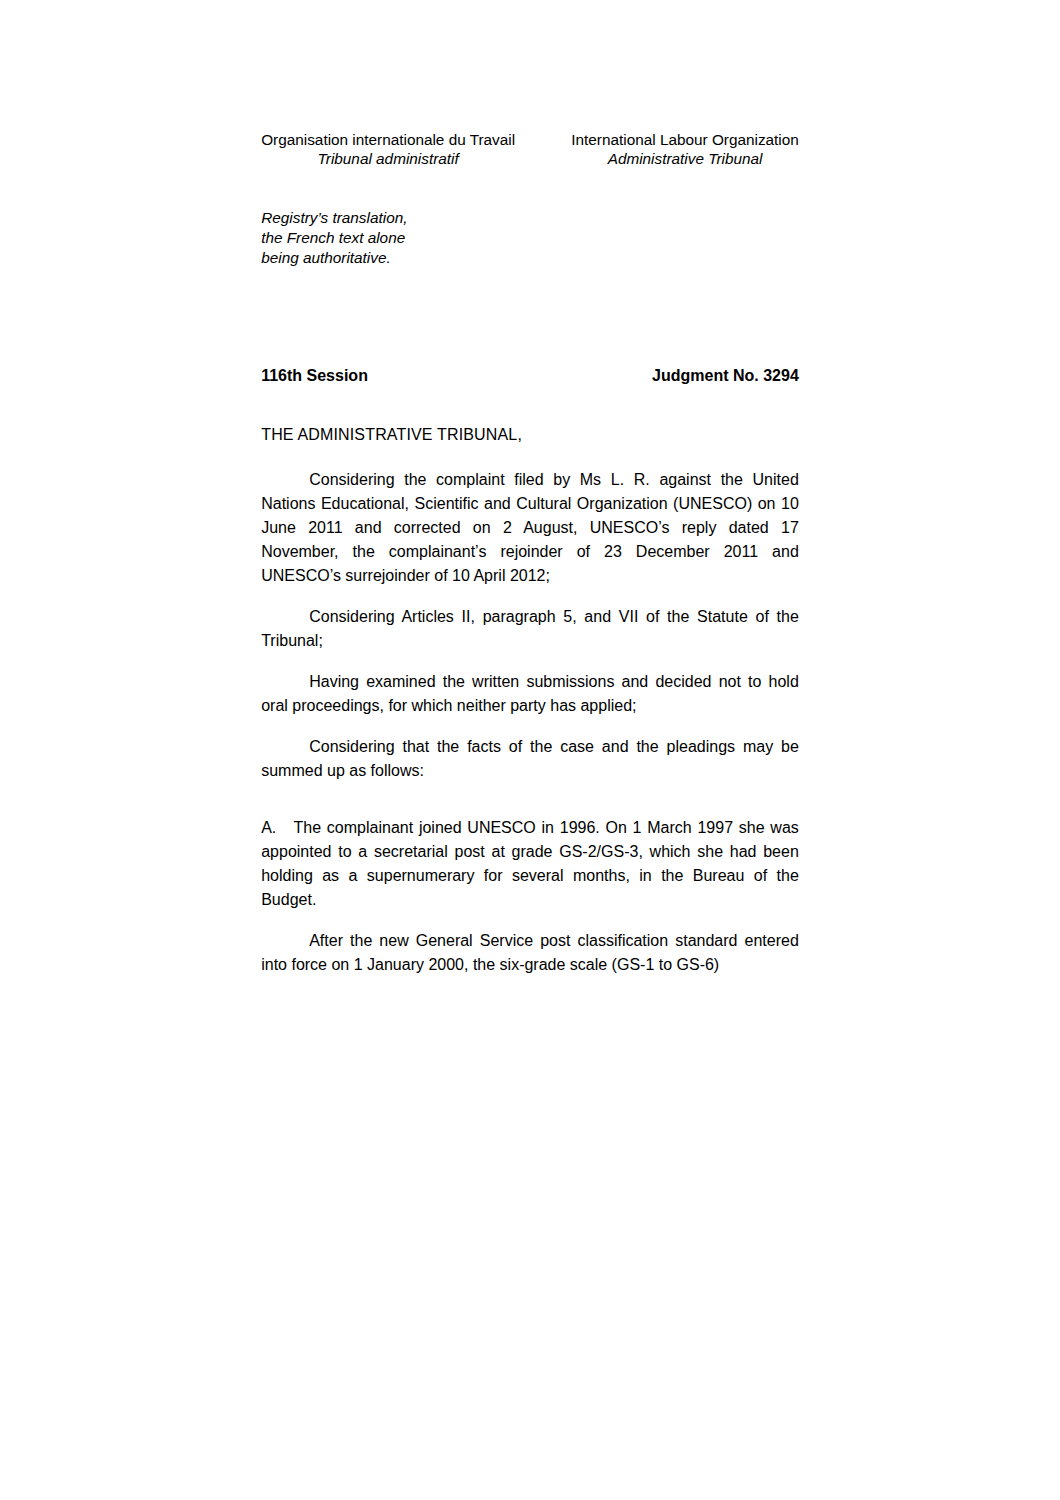Organisation internationale du Travail
Tribunal administratif
International Labour Organization
Administrative Tribunal
Registry’s translation,
the French text alone
being authoritative.
116th Session Judgment No. 3294
THE ADMINISTRATIVE TRIBUNAL,
Considering the complaint filed by Ms L. R. against the United Nations Educational, Scientific and Cultural Organization (UNESCO) on 10 June 2011 and corrected on 2 August, UNESCO’s reply dated 17 November, the complainant’s rejoinder of 23 December 2011 and UNESCO’s surrejoinder of 10 April 2012;
Considering Articles II, paragraph 5, and VII of the Statute of the Tribunal;
Having examined the written submissions and decided not to hold oral proceedings, for which neither party has applied;
Considering that the facts of the case and the pleadings may be summed up as follows:
A. The complainant joined UNESCO in 1996. On 1 March 1997 she was appointed to a secretarial post at grade GS-2/GS-3, which she had been holding as a supernumerary for several months, in the Bureau of the Budget.
After the new General Service post classification standard entered into force on 1 January 2000, the six-grade scale (GS-1 to GS-6)